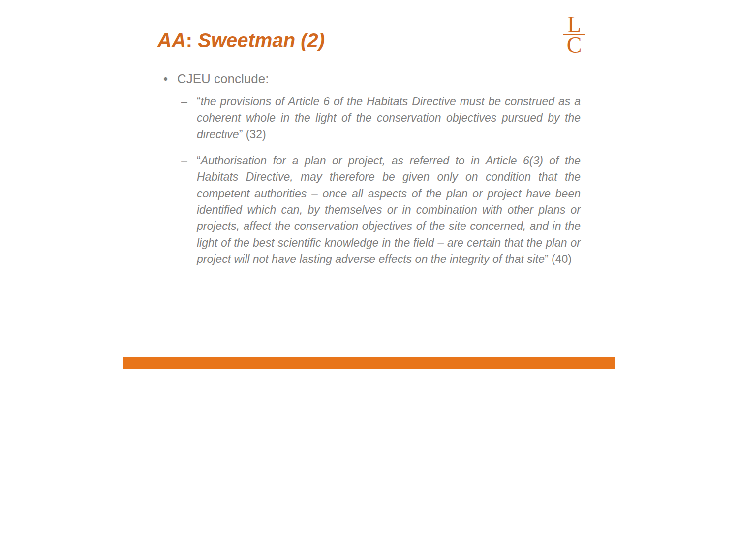L C
AA: Sweetman (2)
CJEU conclude:
“the provisions of Article 6 of the Habitats Directive must be construed as a coherent whole in the light of the conservation objectives pursued by the directive” (32)
“Authorisation for a plan or project, as referred to in Article 6(3) of the Habitats Directive, may therefore be given only on condition that the competent authorities – once all aspects of the plan or project have been identified which can, by themselves or in combination with other plans or projects, affect the conservation objectives of the site concerned, and in the light of the best scientific knowledge in the field – are certain that the plan or project will not have lasting adverse effects on the integrity of that site” (40)